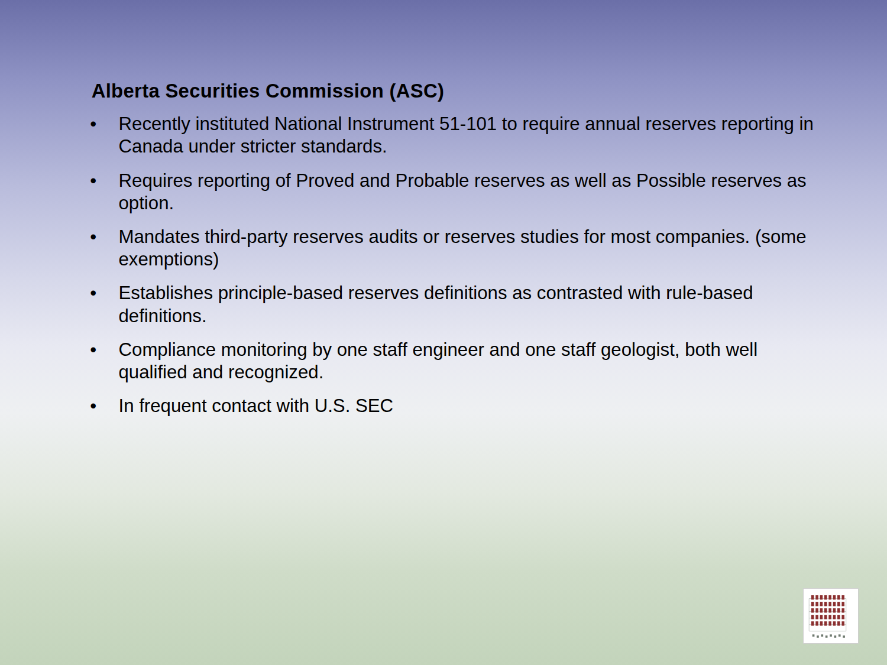Alberta Securities Commission (ASC)
Recently instituted National Instrument 51-101 to require annual reserves reporting in Canada under stricter standards.
Requires reporting of Proved and Probable reserves as well as Possible reserves as option.
Mandates third-party reserves audits or reserves studies for most companies. (some exemptions)
Establishes principle-based reserves definitions as contrasted with rule-based definitions.
Compliance monitoring by one staff engineer and one staff geologist, both well qualified and recognized.
In frequent contact with U.S. SEC